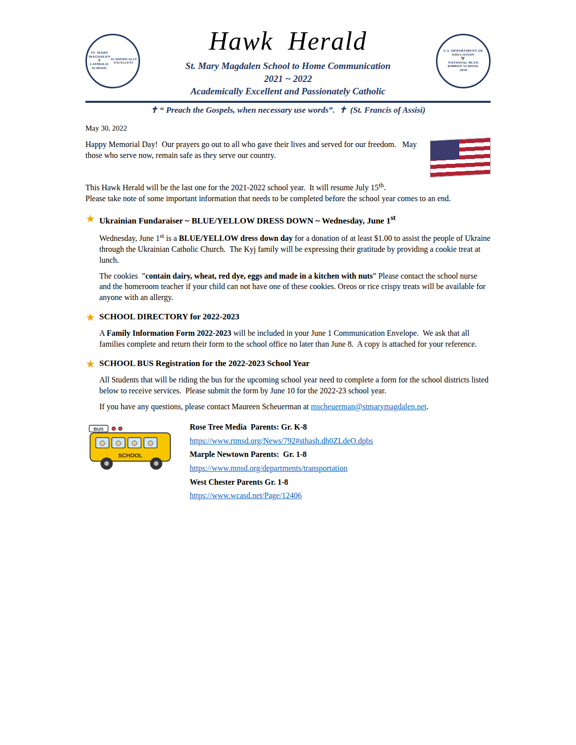ST. MARY MAGDALEN
✝
CATHOLIC SCHOOL
ACADEMICALLY EXCELLENT
Hawk Herald
St. Mary Magdalen School to Home Communication
2021 ~ 2022
Academically Excellent and Passionately Catholic
U.S. DEPARTMENT OF EDUCATION
🦅
NATIONAL BLUE RIBBON SCHOOL
2018
✝ “ Preach the Gospels, when necessary use words”. ✝ (St. Francis of Assisi)
May 30, 2022
Happy Memorial Day! Our prayers go out to all who gave their lives and served for our freedom. May those who serve now, remain safe as they serve our country.
This Hawk Herald will be the last one for the 2021-2022 school year. It will resume July 15th.
Please take note of some important information that needs to be completed before the school year comes to an end.
Ukrainian Fundaraiser ~ BLUE/YELLOW DRESS DOWN ~ Wednesday, June 1st
Wednesday, June 1st is a BLUE/YELLOW dress down day for a donation of at least $1.00 to assist the people of Ukraine through the Ukrainian Catholic Church. The Kyj family will be expressing their gratitude by providing a cookie treat at lunch.
The cookies ”contain dairy, wheat, red dye, eggs and made in a kitchen with nuts” Please contact the school nurse and the homeroom teacher if your child can not have one of these cookies. Oreos or rice crispy treats will be available for anyone with an allergy.
SCHOOL DIRECTORY for 2022-2023
A Family Information Form 2022-2023 will be included in your June 1 Communication Envelope. We ask that all families complete and return their form to the school office no later than June 8. A copy is attached for your reference.
SCHOOL BUS Registration for the 2022-2023 School Year
All Students that will be riding the bus for the upcoming school year need to complete a form for the school districts listed below to receive services. Please submit the form by June 10 for the 2022-23 school year.
If you have any questions, please contact Maureen Scheuerman at mscheuerman@stmarymagdalen.net.
SCHOOL BUS
Rose Tree Media Parents: Gr. K-8
https://www.rtmsd.org/News/792#sthash.dh0ZLdeO.dpbs
Marple Newtown Parents: Gr. 1-8
https://www.mnsd.org/departments/transportation
West Chester Parents Gr. 1-8
https://www.wcasd.net/Page/12406